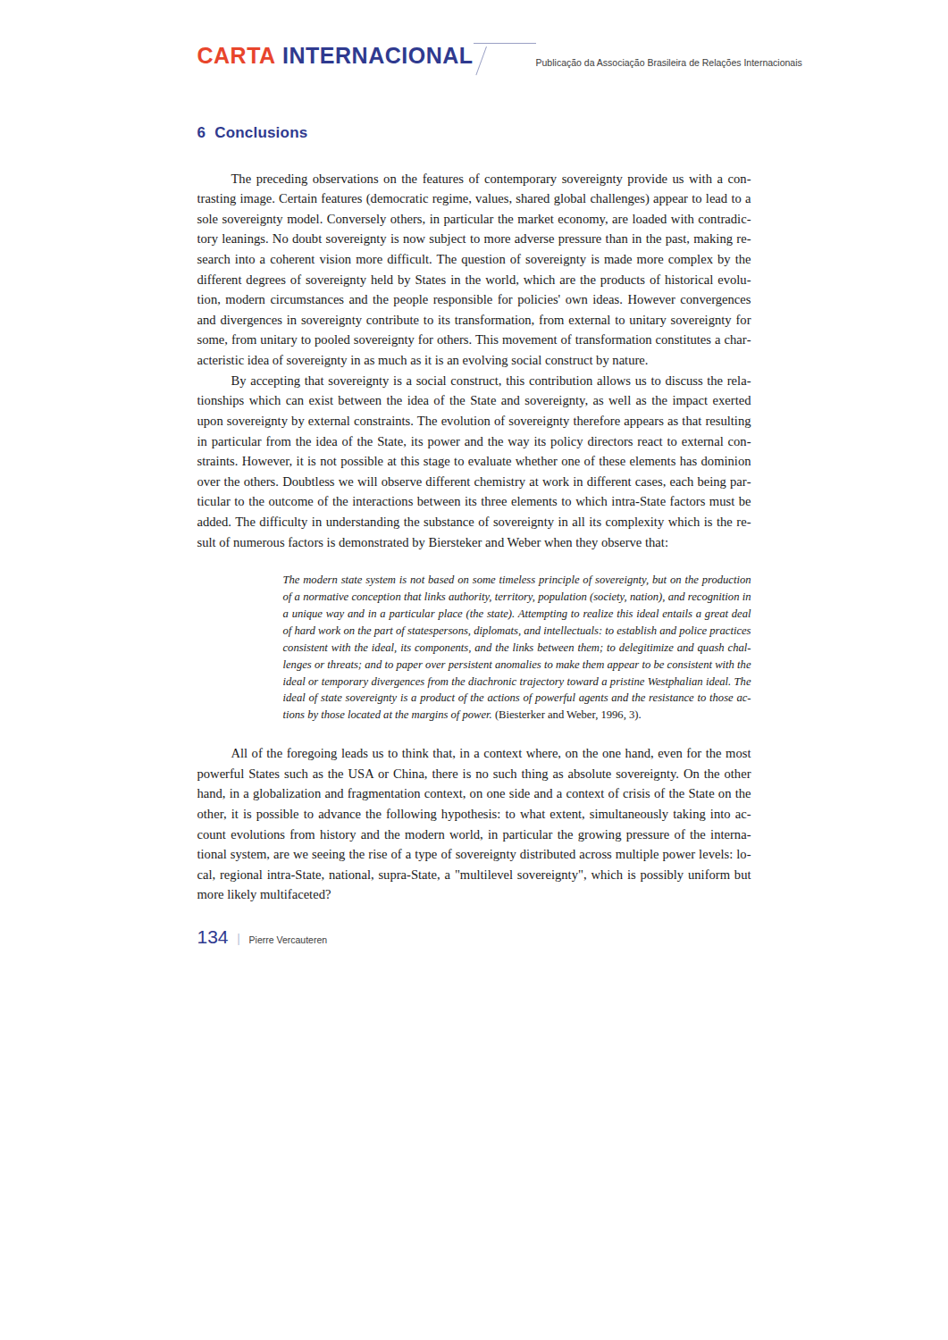CARTA INTERNACIONAL
Publicação da Associação Brasileira de Relações Internacionais
6 Conclusions
The preceding observations on the features of contemporary sovereignty provide us with a contrasting image. Certain features (democratic regime, values, shared global challenges) appear to lead to a sole sovereignty model. Conversely others, in particular the market economy, are loaded with contradictory leanings. No doubt sovereignty is now subject to more adverse pressure than in the past, making research into a coherent vision more difficult. The question of sovereignty is made more complex by the different degrees of sovereignty held by States in the world, which are the products of historical evolution, modern circumstances and the people responsible for policies' own ideas. However convergences and divergences in sovereignty contribute to its transformation, from external to unitary sovereignty for some, from unitary to pooled sovereignty for others. This movement of transformation constitutes a characteristic idea of sovereignty in as much as it is an evolving social construct by nature.
By accepting that sovereignty is a social construct, this contribution allows us to discuss the relationships which can exist between the idea of the State and sovereignty, as well as the impact exerted upon sovereignty by external constraints. The evolution of sovereignty therefore appears as that resulting in particular from the idea of the State, its power and the way its policy directors react to external constraints. However, it is not possible at this stage to evaluate whether one of these elements has dominion over the others. Doubtless we will observe different chemistry at work in different cases, each being particular to the outcome of the interactions between its three elements to which intra-State factors must be added. The difficulty in understanding the substance of sovereignty in all its complexity which is the result of numerous factors is demonstrated by Biersteker and Weber when they observe that:
The modern state system is not based on some timeless principle of sovereignty, but on the production of a normative conception that links authority, territory, population (society, nation), and recognition in a unique way and in a particular place (the state). Attempting to realize this ideal entails a great deal of hard work on the part of statespersons, diplomats, and intellectuals: to establish and police practices consistent with the ideal, its components, and the links between them; to delegitimize and quash challenges or threats; and to paper over persistent anomalies to make them appear to be consistent with the ideal or temporary divergences from the diachronic trajectory toward a pristine Westphalian ideal. The ideal of state sovereignty is a product of the actions of powerful agents and the resistance to those actions by those located at the margins of power. (Biesterker and Weber, 1996, 3).
All of the foregoing leads us to think that, in a context where, on the one hand, even for the most powerful States such as the USA or China, there is no such thing as absolute sovereignty. On the other hand, in a globalization and fragmentation context, on one side and a context of crisis of the State on the other, it is possible to advance the following hypothesis: to what extent, simultaneously taking into account evolutions from history and the modern world, in particular the growing pressure of the international system, are we seeing the rise of a type of sovereignty distributed across multiple power levels: local, regional intra-State, national, supra-State, a "multilevel sovereignty", which is possibly uniform but more likely multifaceted?
134 | Pierre Vercauteren